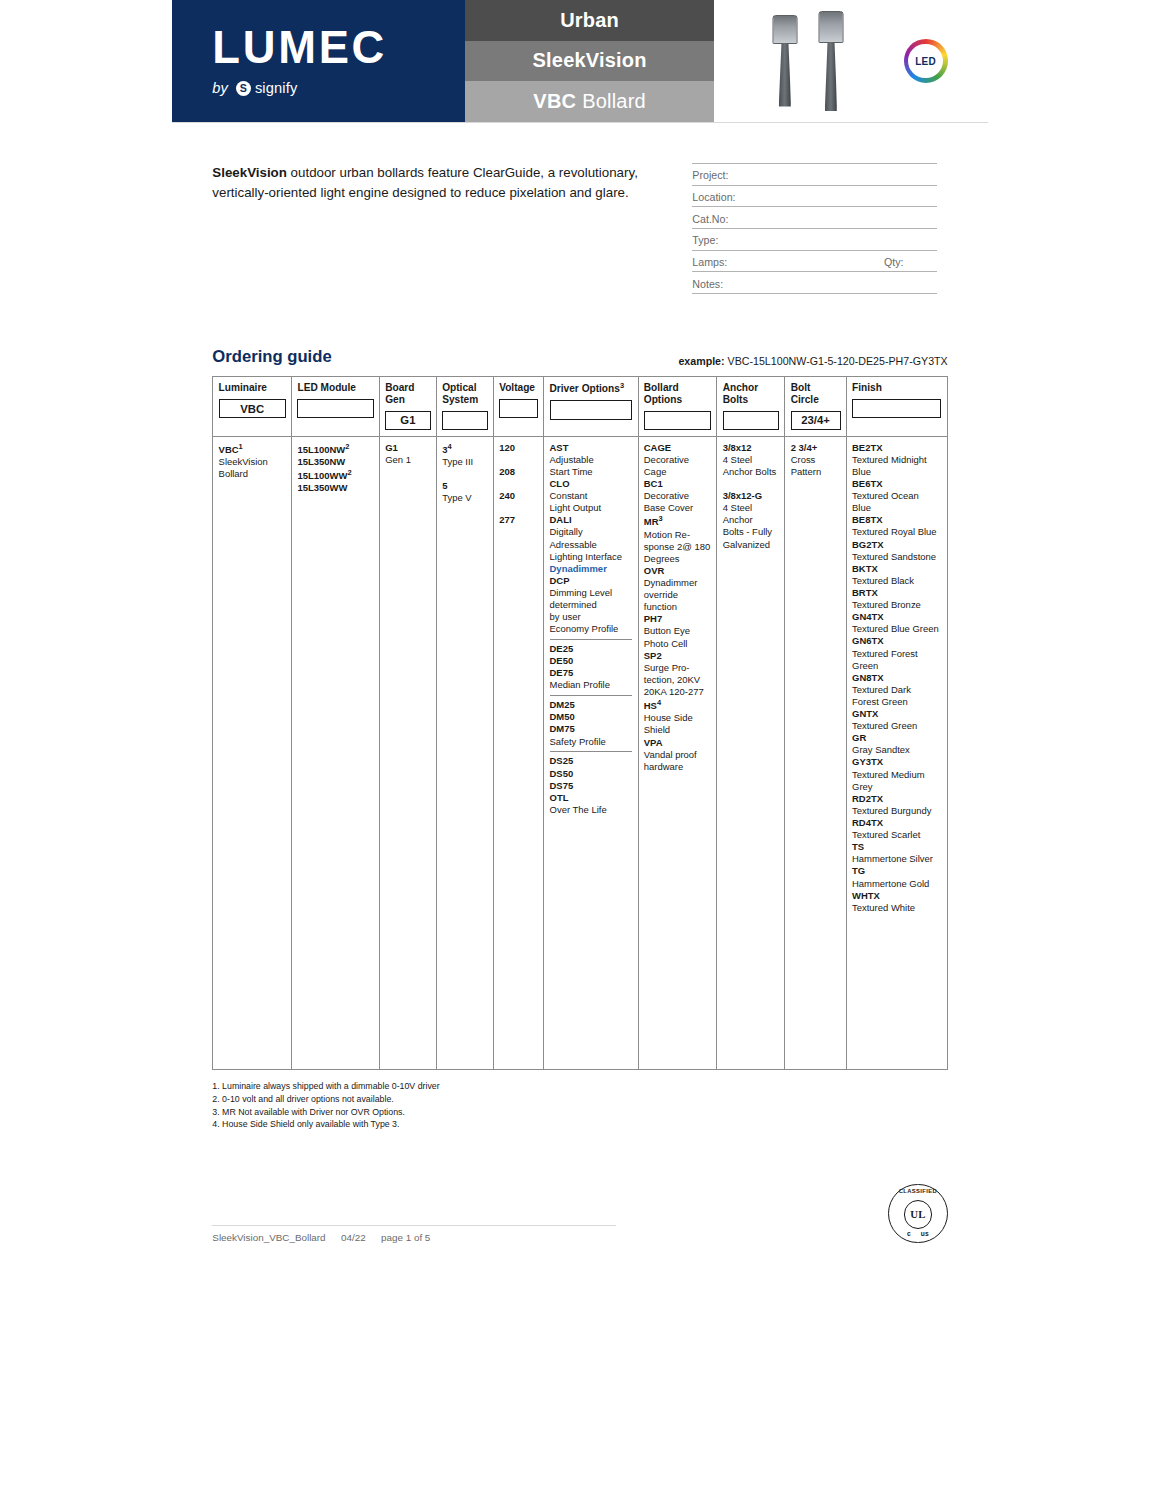LUMEC
by Ssignify
Urban
SleekVision
VBC Bollard
LED
SleekVision outdoor urban bollards feature ClearGuide, a revolutionary, vertically-oriented light engine designed to reduce pixelation and glare.
Project:
Location:
Cat.No:
Type:
Lamps: Qty:
Notes:
Ordering guide
example: VBC-15L100NW-G1-5-120-DE25-PH7-GY3TX
| Luminaire VBC | LED Module | Board Gen G1 | Optical System | Voltage | Driver Options 3 | Bollard Options | Anchor Bolts | Bolt Circle 23/4+ | Finish |
| --- | --- | --- | --- | --- | --- | --- | --- | --- | --- |
| VBC 1 SleekVision Bollard | 15L100NW 2 15L350NW 15L100WW 2 15L350WW | G1 Gen 1 | 3 4 Type III 5 Type V | 120 208 240 277 | AST Adjustable Start Time CLO Constant Light Output DALI Digitally Adressable Lighting Interface Dynadimmer DCP Dimming Level determined by user Economy Profile DE25 DE50 DE75 Median Profile DM25 DM50 DM75 Safety Profile DS25 DS50 DS75 OTL Over The Life | CAGE Decorative Cage BC1 Decorative Base Cover MR 3 Motion Re- sponse 2@ 180 Degrees OVR Dynadimmer override function PH7 Button Eye Photo Cell SP2 Surge Pro- tection, 20KV 20KA 120-277 HS 4 House Side Shield VPA Vandal proof hardware | 3/8x12 4 Steel Anchor Bolts 3/8x12-G 4 Steel Anchor Bolts - Fully Galvanized | 2 3/4+ Cross Pattern | BE2TX Textured Midnight Blue BE6TX Textured Ocean Blue BE8TX Textured Royal Blue BG2TX Textured Sandstone BKTX Textured Black BRTX Textured Bronze GN4TX Textured Blue Green GN6TX Textured Forest Green GN8TX Textured Dark Forest Green GNTX Textured Green GR Gray Sandtex GY3TX Textured Medium Grey RD2TX Textured Burgundy RD4TX Textured Scarlet TS Hammertone Silver TG Hammertone Gold WHTX Textured White |
1. Luminaire always shipped with a dimmable 0-10V driver
2. 0-10 volt and all driver options not available.
3. MR Not available with Driver nor OVR Options.
4. House Side Shield only available with Type 3.
SleekVision_VBC_Bollard 04/22 page 1 of 5
CLASSIFIED
UL
c us